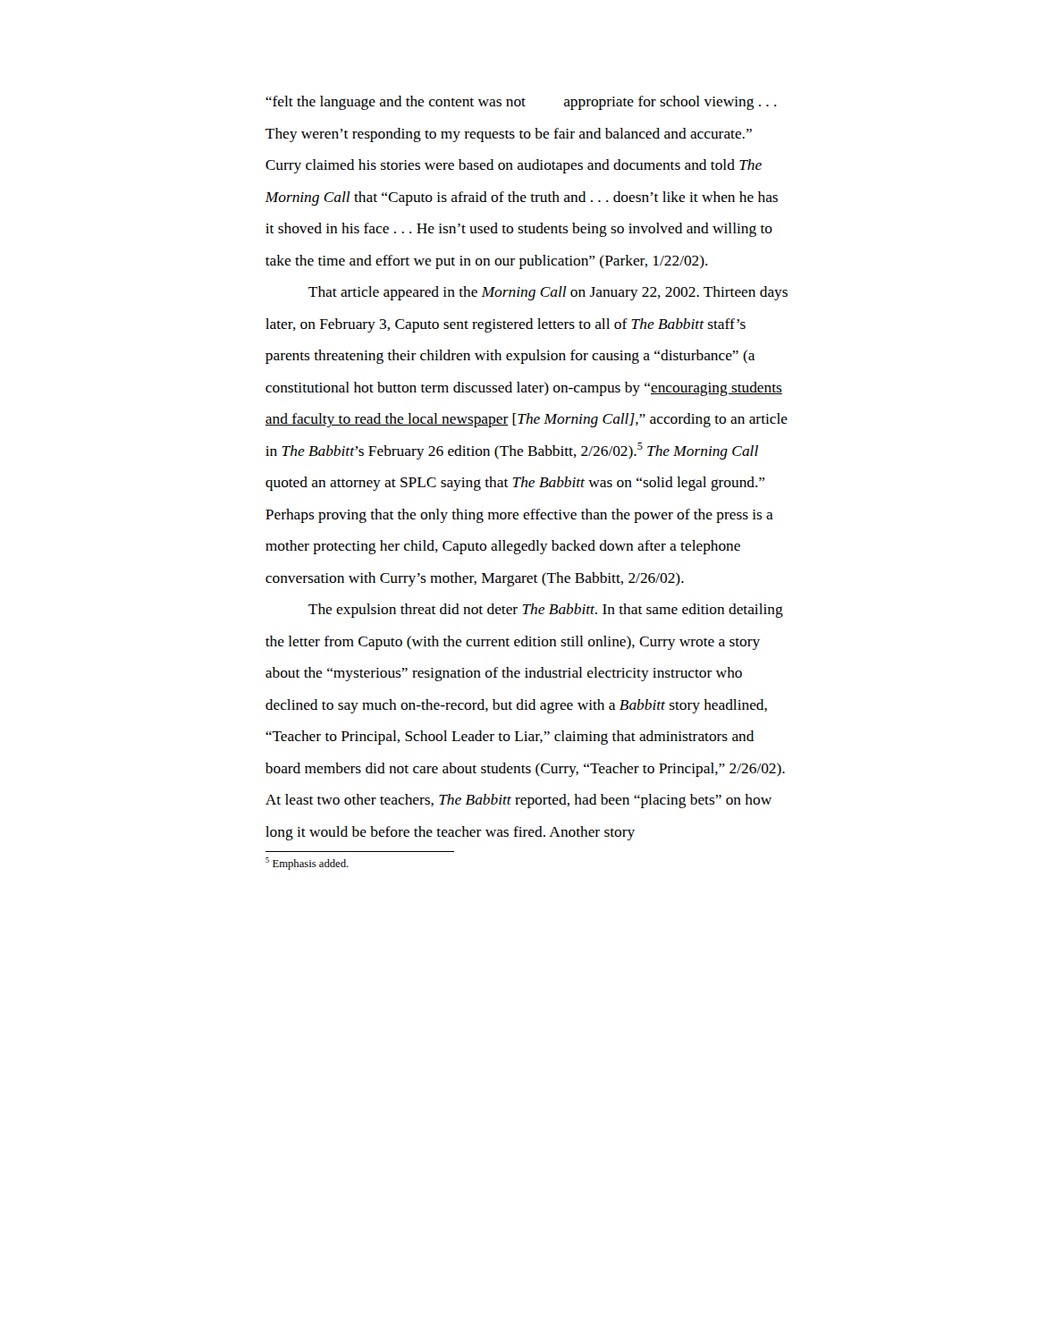“felt the language and the content was not appropriate for school viewing . . . They weren’t responding to my requests to be fair and balanced and accurate.” Curry claimed his stories were based on audiotapes and documents and told The Morning Call that “Caputo is afraid of the truth and . . . doesn’t like it when he has it shoved in his face . . . He isn’t used to students being so involved and willing to take the time and effort we put in on our publication” (Parker, 1/22/02).
That article appeared in the Morning Call on January 22, 2002. Thirteen days later, on February 3, Caputo sent registered letters to all of The Babbitt staff’s parents threatening their children with expulsion for causing a “disturbance” (a constitutional hot button term discussed later) on-campus by “encouraging students and faculty to read the local newspaper [The Morning Call],” according to an article in The Babbitt’s February 26 edition (The Babbitt, 2/26/02).5 The Morning Call quoted an attorney at SPLC saying that The Babbitt was on “solid legal ground.” Perhaps proving that the only thing more effective than the power of the press is a mother protecting her child, Caputo allegedly backed down after a telephone conversation with Curry’s mother, Margaret (The Babbitt, 2/26/02).
The expulsion threat did not deter The Babbitt. In that same edition detailing the letter from Caputo (with the current edition still online), Curry wrote a story about the “mysterious” resignation of the industrial electricity instructor who declined to say much on-the-record, but did agree with a Babbitt story headlined, “Teacher to Principal, School Leader to Liar,” claiming that administrators and board members did not care about students (Curry, “Teacher to Principal,” 2/26/02). At least two other teachers, The Babbitt reported, had been “placing bets” on how long it would be before the teacher was fired. Another story
5 Emphasis added.